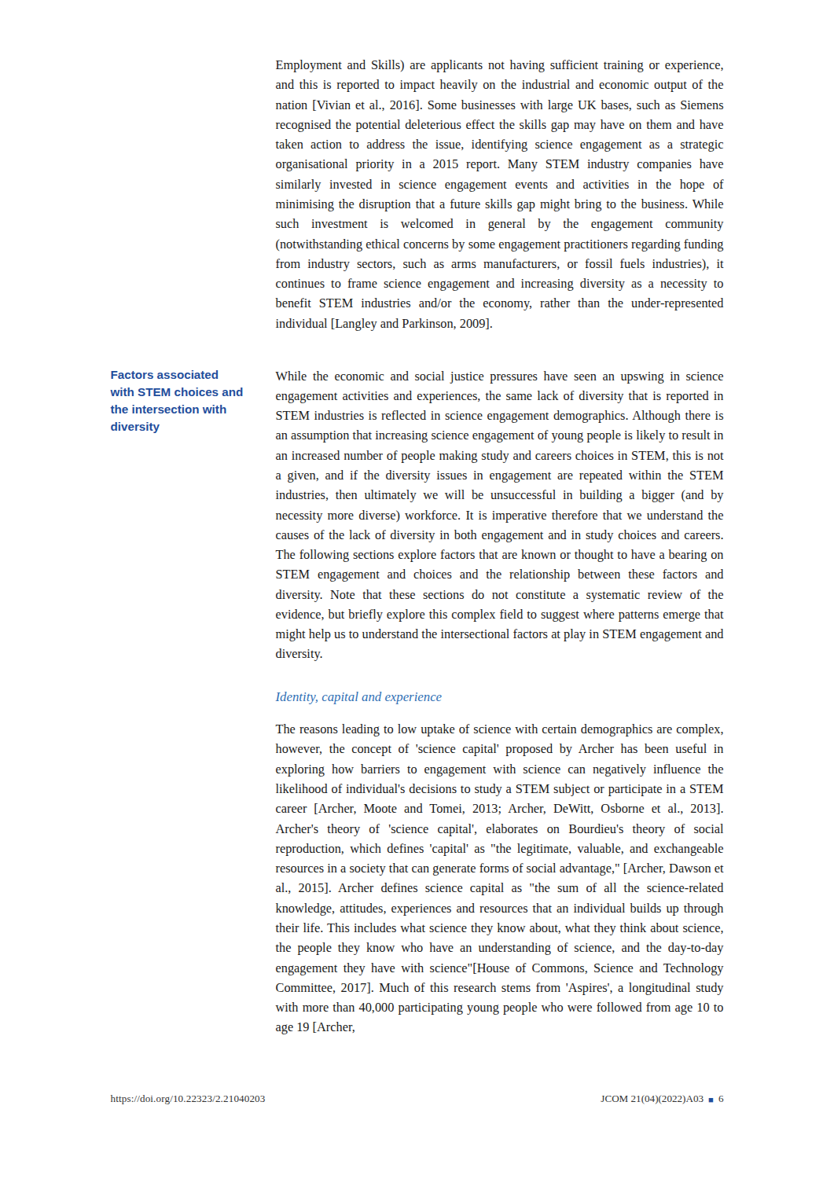Employment and Skills) are applicants not having sufficient training or experience, and this is reported to impact heavily on the industrial and economic output of the nation [Vivian et al., 2016]. Some businesses with large UK bases, such as Siemens recognised the potential deleterious effect the skills gap may have on them and have taken action to address the issue, identifying science engagement as a strategic organisational priority in a 2015 report. Many STEM industry companies have similarly invested in science engagement events and activities in the hope of minimising the disruption that a future skills gap might bring to the business. While such investment is welcomed in general by the engagement community (notwithstanding ethical concerns by some engagement practitioners regarding funding from industry sectors, such as arms manufacturers, or fossil fuels industries), it continues to frame science engagement and increasing diversity as a necessity to benefit STEM industries and/or the economy, rather than the under-represented individual [Langley and Parkinson, 2009].
Factors associated with STEM choices and the intersection with diversity
While the economic and social justice pressures have seen an upswing in science engagement activities and experiences, the same lack of diversity that is reported in STEM industries is reflected in science engagement demographics. Although there is an assumption that increasing science engagement of young people is likely to result in an increased number of people making study and careers choices in STEM, this is not a given, and if the diversity issues in engagement are repeated within the STEM industries, then ultimately we will be unsuccessful in building a bigger (and by necessity more diverse) workforce. It is imperative therefore that we understand the causes of the lack of diversity in both engagement and in study choices and careers. The following sections explore factors that are known or thought to have a bearing on STEM engagement and choices and the relationship between these factors and diversity. Note that these sections do not constitute a systematic review of the evidence, but briefly explore this complex field to suggest where patterns emerge that might help us to understand the intersectional factors at play in STEM engagement and diversity.
Identity, capital and experience
The reasons leading to low uptake of science with certain demographics are complex, however, the concept of 'science capital' proposed by Archer has been useful in exploring how barriers to engagement with science can negatively influence the likelihood of individual's decisions to study a STEM subject or participate in a STEM career [Archer, Moote and Tomei, 2013; Archer, DeWitt, Osborne et al., 2013]. Archer's theory of 'science capital', elaborates on Bourdieu's theory of social reproduction, which defines 'capital' as "the legitimate, valuable, and exchangeable resources in a society that can generate forms of social advantage," [Archer, Dawson et al., 2015]. Archer defines science capital as "the sum of all the science-related knowledge, attitudes, experiences and resources that an individual builds up through their life. This includes what science they know about, what they think about science, the people they know who have an understanding of science, and the day-to-day engagement they have with science"[House of Commons, Science and Technology Committee, 2017]. Much of this research stems from 'Aspires', a longitudinal study with more than 40,000 participating young people who were followed from age 10 to age 19 [Archer,
https://doi.org/10.22323/2.21040203
JCOM 21(04)(2022)A03 ■ 6